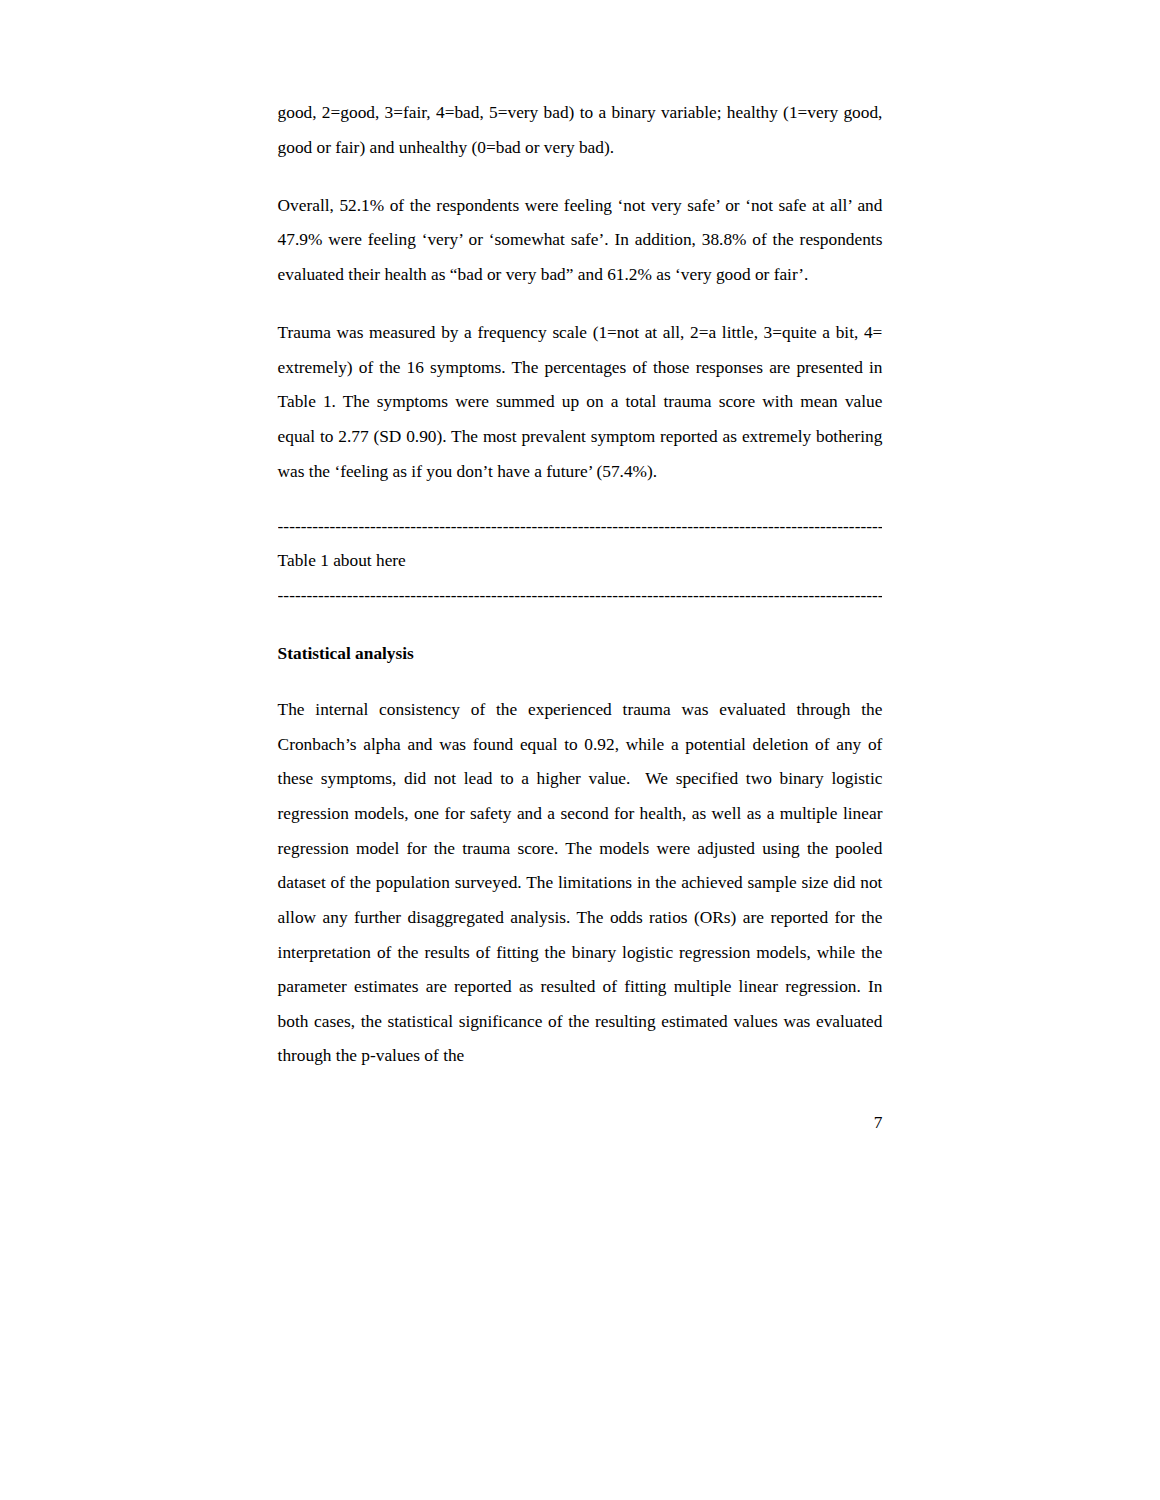good, 2=good, 3=fair, 4=bad, 5=very bad) to a binary variable; healthy (1=very good, good or fair) and unhealthy (0=bad or very bad).
Overall, 52.1% of the respondents were feeling ‘not very safe’ or ‘not safe at all’ and 47.9% were feeling ‘very’ or ‘somewhat safe’. In addition, 38.8% of the respondents evaluated their health as “bad or very bad” and 61.2% as ‘very good or fair’.
Trauma was measured by a frequency scale (1=not at all, 2=a little, 3=quite a bit, 4= extremely) of the 16 symptoms. The percentages of those responses are presented in Table 1. The symptoms were summed up on a total trauma score with mean value equal to 2.77 (SD 0.90). The most prevalent symptom reported as extremely bothering was the ‘feeling as if you don’t have a future’ (57.4%).
-----------------------------------------------------------------------------------------------------------------
Table 1 about here
-----------------------------------------------------------------------------------------------------------------
Statistical analysis
The internal consistency of the experienced trauma was evaluated through the Cronbach’s alpha and was found equal to 0.92, while a potential deletion of any of these symptoms, did not lead to a higher value. We specified two binary logistic regression models, one for safety and a second for health, as well as a multiple linear regression model for the trauma score. The models were adjusted using the pooled dataset of the population surveyed. The limitations in the achieved sample size did not allow any further disaggregated analysis. The odds ratios (ORs) are reported for the interpretation of the results of fitting the binary logistic regression models, while the parameter estimates are reported as resulted of fitting multiple linear regression. In both cases, the statistical significance of the resulting estimated values was evaluated through the p-values of the
7